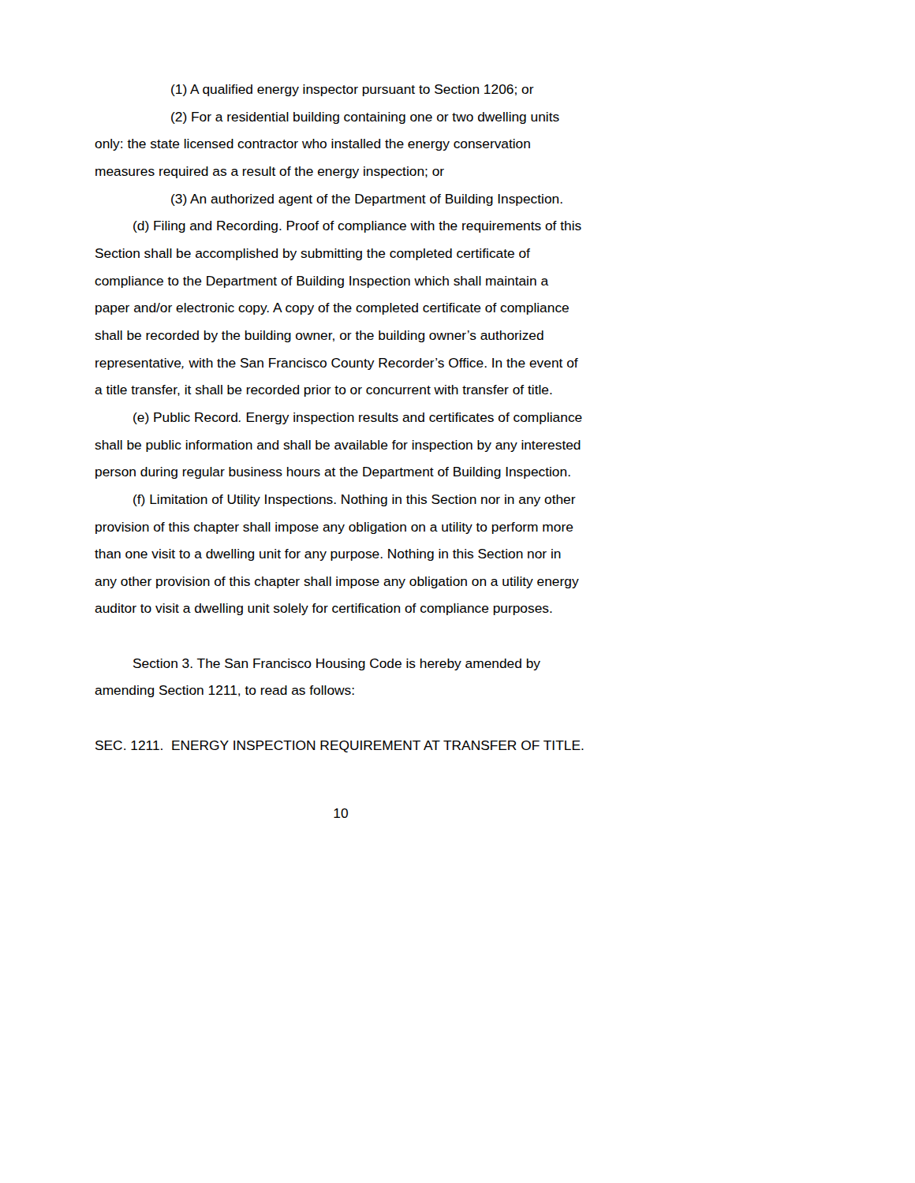(1) A qualified energy inspector pursuant to Section 1206; or
(2) For a residential building containing one or two dwelling units only: the state licensed contractor who installed the energy conservation measures required as a result of the energy inspection; or
(3) An authorized agent of the Department of Building Inspection.
(d) Filing and Recording. Proof of compliance with the requirements of this Section shall be accomplished by submitting the completed certificate of compliance to the Department of Building Inspection which shall maintain a paper and/or electronic copy. A copy of the completed certificate of compliance shall be recorded by the building owner, or the building owner’s authorized representative, with the San Francisco County Recorder’s Office. In the event of a title transfer, it shall be recorded prior to or concurrent with transfer of title.
(e) Public Record. Energy inspection results and certificates of compliance shall be public information and shall be available for inspection by any interested person during regular business hours at the Department of Building Inspection.
(f) Limitation of Utility Inspections. Nothing in this Section nor in any other provision of this chapter shall impose any obligation on a utility to perform more than one visit to a dwelling unit for any purpose. Nothing in this Section nor in any other provision of this chapter shall impose any obligation on a utility energy auditor to visit a dwelling unit solely for certification of compliance purposes.
Section 3. The San Francisco Housing Code is hereby amended by amending Section 1211, to read as follows:
SEC. 1211. ENERGY INSPECTION REQUIREMENT AT TRANSFER OF TITLE.
10